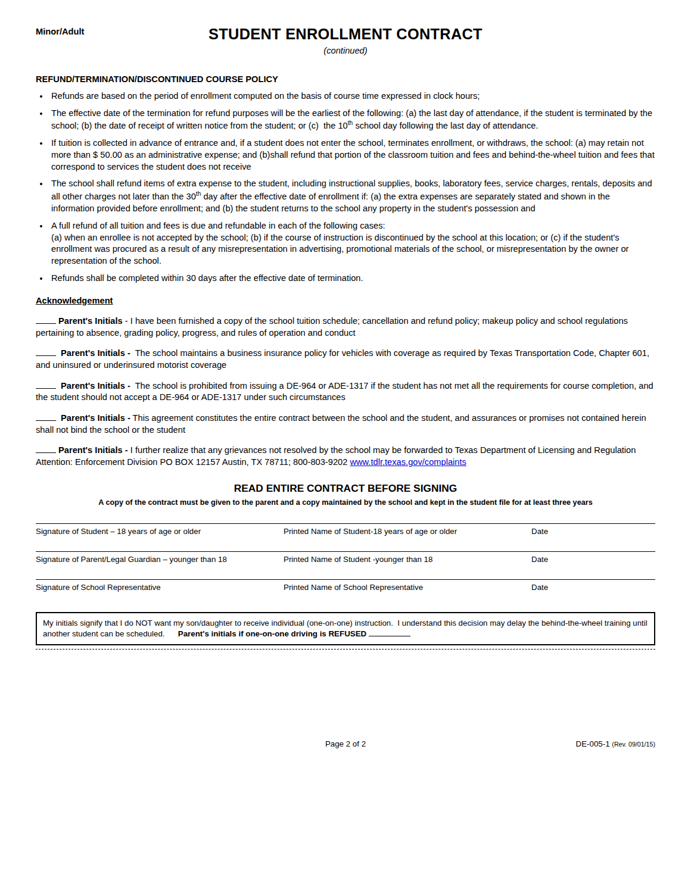Minor/Adult
STUDENT ENROLLMENT CONTRACT
(continued)
REFUND/TERMINATION/DISCONTINUED COURSE POLICY
Refunds are based on the period of enrollment computed on the basis of course time expressed in clock hours;
The effective date of the termination for refund purposes will be the earliest of the following: (a) the last day of attendance, if the student is terminated by the school; (b) the date of receipt of written notice from the student; or (c) the 10th school day following the last day of attendance.
If tuition is collected in advance of entrance and, if a student does not enter the school, terminates enrollment, or withdraws, the school: (a) may retain not more than $ 50.00 as an administrative expense; and (b)shall refund that portion of the classroom tuition and fees and behind-the-wheel tuition and fees that correspond to services the student does not receive
The school shall refund items of extra expense to the student, including instructional supplies, books, laboratory fees, service charges, rentals, deposits and all other charges not later than the 30th day after the effective date of enrollment if: (a) the extra expenses are separately stated and shown in the information provided before enrollment; and (b) the student returns to the school any property in the student's possession and
A full refund of all tuition and fees is due and refundable in each of the following cases:
(a) when an enrollee is not accepted by the school; (b) if the course of instruction is discontinued by the school at this location; or (c) if the student's enrollment was procured as a result of any misrepresentation in advertising, promotional materials of the school, or misrepresentation by the owner or representation of the school.
Refunds shall be completed within 30 days after the effective date of termination.
Acknowledgement
Parent's Initials - I have been furnished a copy of the school tuition schedule; cancellation and refund policy; makeup policy and school regulations pertaining to absence, grading policy, progress, and rules of operation and conduct
Parent's Initials - The school maintains a business insurance policy for vehicles with coverage as required by Texas Transportation Code, Chapter 601, and uninsured or underinsured motorist coverage
Parent's Initials - The school is prohibited from issuing a DE-964 or ADE-1317 if the student has not met all the requirements for course completion, and the student should not accept a DE-964 or ADE-1317 under such circumstances
Parent's Initials - This agreement constitutes the entire contract between the school and the student, and assurances or promises not contained herein shall not bind the school or the student
Parent's Initials - I further realize that any grievances not resolved by the school may be forwarded to Texas Department of Licensing and Regulation Attention: Enforcement Division PO BOX 12157 Austin, TX 78711; 800-803-9202 www.tdlr.texas.gov/complaints
READ ENTIRE CONTRACT BEFORE SIGNING
A copy of the contract must be given to the parent and a copy maintained by the school and kept in the student file for at least three years
| Signature of Student – 18 years of age or older | Printed Name of Student-18 years of age or older | Date |
| Signature of Parent/Legal Guardian – younger than 18 | Printed Name of Student -younger than 18 | Date |
| Signature of School Representative | Printed Name of School Representative | Date |
My initials signify that I do NOT want my son/daughter to receive individual (one-on-one) instruction. I understand this decision may delay the behind-the-wheel training until another student can be scheduled. Parent's initials if one-on-one driving is REFUSED
Page 2 of 2 DE-005-1 (Rev. 09/01/15)